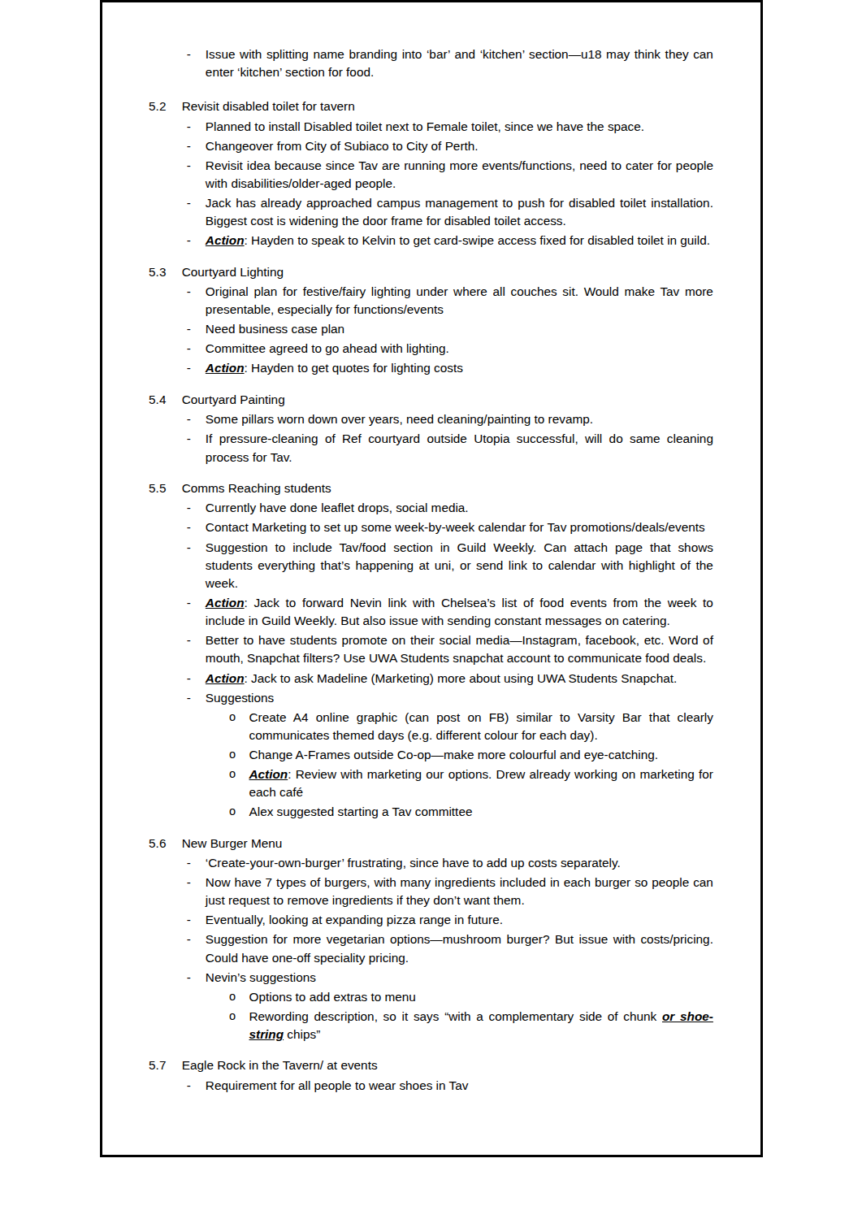Issue with splitting name branding into ‘bar’ and ‘kitchen’ section—u18 may think they can enter ‘kitchen’ section for food.
5.2 Revisit disabled toilet for tavern
Planned to install Disabled toilet next to Female toilet, since we have the space.
Changeover from City of Subiaco to City of Perth.
Revisit idea because since Tav are running more events/functions, need to cater for people with disabilities/older-aged people.
Jack has already approached campus management to push for disabled toilet installation. Biggest cost is widening the door frame for disabled toilet access.
Action: Hayden to speak to Kelvin to get card-swipe access fixed for disabled toilet in guild.
5.3 Courtyard Lighting
Original plan for festive/fairy lighting under where all couches sit. Would make Tav more presentable, especially for functions/events
Need business case plan
Committee agreed to go ahead with lighting.
Action: Hayden to get quotes for lighting costs
5.4 Courtyard Painting
Some pillars worn down over years, need cleaning/painting to revamp.
If pressure-cleaning of Ref courtyard outside Utopia successful, will do same cleaning process for Tav.
5.5 Comms Reaching students
Currently have done leaflet drops, social media.
Contact Marketing to set up some week-by-week calendar for Tav promotions/deals/events
Suggestion to include Tav/food section in Guild Weekly. Can attach page that shows students everything that’s happening at uni, or send link to calendar with highlight of the week.
Action: Jack to forward Nevin link with Chelsea’s list of food events from the week to include in Guild Weekly. But also issue with sending constant messages on catering.
Better to have students promote on their social media—Instagram, facebook, etc. Word of mouth, Snapchat filters? Use UWA Students snapchat account to communicate food deals.
Action: Jack to ask Madeline (Marketing) more about using UWA Students Snapchat.
Suggestions
Create A4 online graphic (can post on FB) similar to Varsity Bar that clearly communicates themed days (e.g. different colour for each day).
Change A-Frames outside Co-op—make more colourful and eye-catching.
Action: Review with marketing our options. Drew already working on marketing for each café
Alex suggested starting a Tav committee
5.6 New Burger Menu
‘Create-your-own-burger’ frustrating, since have to add up costs separately.
Now have 7 types of burgers, with many ingredients included in each burger so people can just request to remove ingredients if they don’t want them.
Eventually, looking at expanding pizza range in future.
Suggestion for more vegetarian options—mushroom burger? But issue with costs/pricing. Could have one-off speciality pricing.
Nevin’s suggestions
Options to add extras to menu
Rewording description, so it says “with a complementary side of chunk or shoe-string chips”
5.7 Eagle Rock in the Tavern/ at events
Requirement for all people to wear shoes in Tav